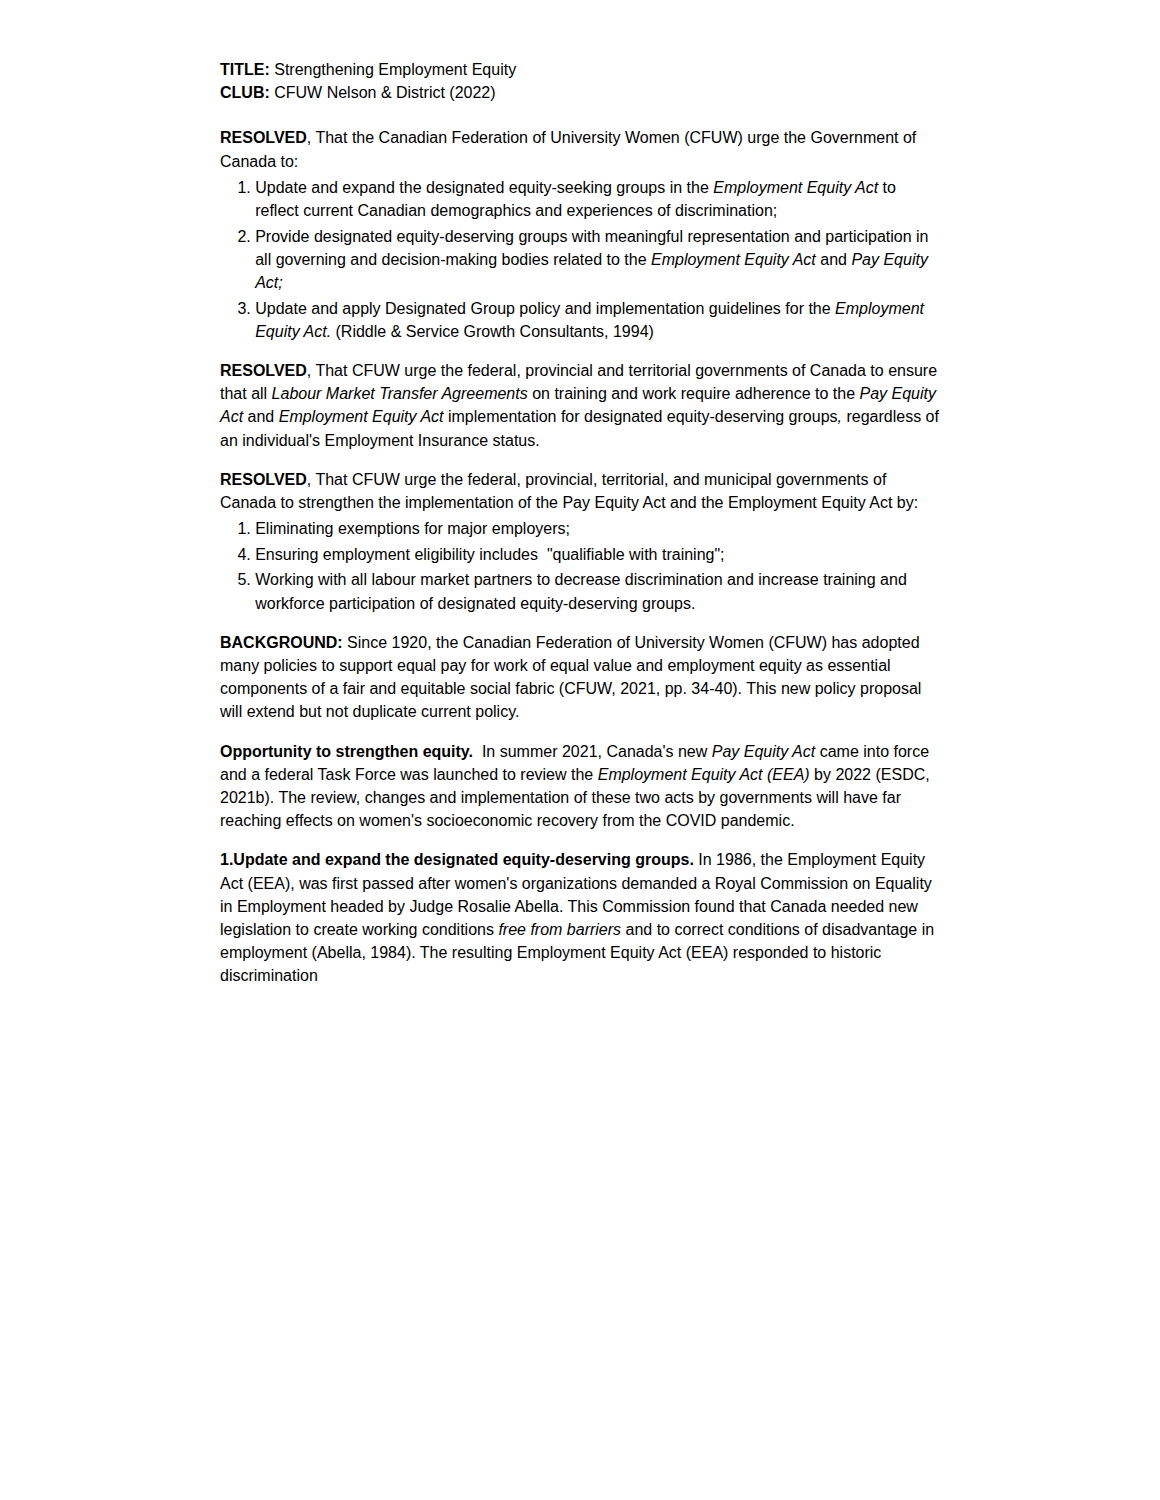TITLE: Strengthening Employment Equity
CLUB: CFUW Nelson & District (2022)
RESOLVED, That the Canadian Federation of University Women (CFUW) urge the Government of Canada to:
Update and expand the designated equity-seeking groups in the Employment Equity Act to reflect current Canadian demographics and experiences of discrimination;
Provide designated equity-deserving groups with meaningful representation and participation in all governing and decision-making bodies related to the Employment Equity Act and Pay Equity Act;
Update and apply Designated Group policy and implementation guidelines for the Employment Equity Act. (Riddle & Service Growth Consultants, 1994)
RESOLVED, That CFUW urge the federal, provincial and territorial governments of Canada to ensure that all Labour Market Transfer Agreements on training and work require adherence to the Pay Equity Act and Employment Equity Act implementation for designated equity-deserving groups, regardless of an individual's Employment Insurance status.
RESOLVED, That CFUW urge the federal, provincial, territorial, and municipal governments of Canada to strengthen the implementation of the Pay Equity Act and the Employment Equity Act by:
Eliminating exemptions for major employers;
Ensuring employment eligibility includes "qualifiable with training";
Working with all labour market partners to decrease discrimination and increase training and workforce participation of designated equity-deserving groups.
BACKGROUND: Since 1920, the Canadian Federation of University Women (CFUW) has adopted many policies to support equal pay for work of equal value and employment equity as essential components of a fair and equitable social fabric (CFUW, 2021, pp. 34-40). This new policy proposal will extend but not duplicate current policy.
Opportunity to strengthen equity. In summer 2021, Canada's new Pay Equity Act came into force and a federal Task Force was launched to review the Employment Equity Act (EEA) by 2022 (ESDC, 2021b). The review, changes and implementation of these two acts by governments will have far reaching effects on women's socioeconomic recovery from the COVID pandemic.
1.Update and expand the designated equity-deserving groups. In 1986, the Employment Equity Act (EEA), was first passed after women's organizations demanded a Royal Commission on Equality in Employment headed by Judge Rosalie Abella. This Commission found that Canada needed new legislation to create working conditions free from barriers and to correct conditions of disadvantage in employment (Abella, 1984). The resulting Employment Equity Act (EEA) responded to historic discrimination